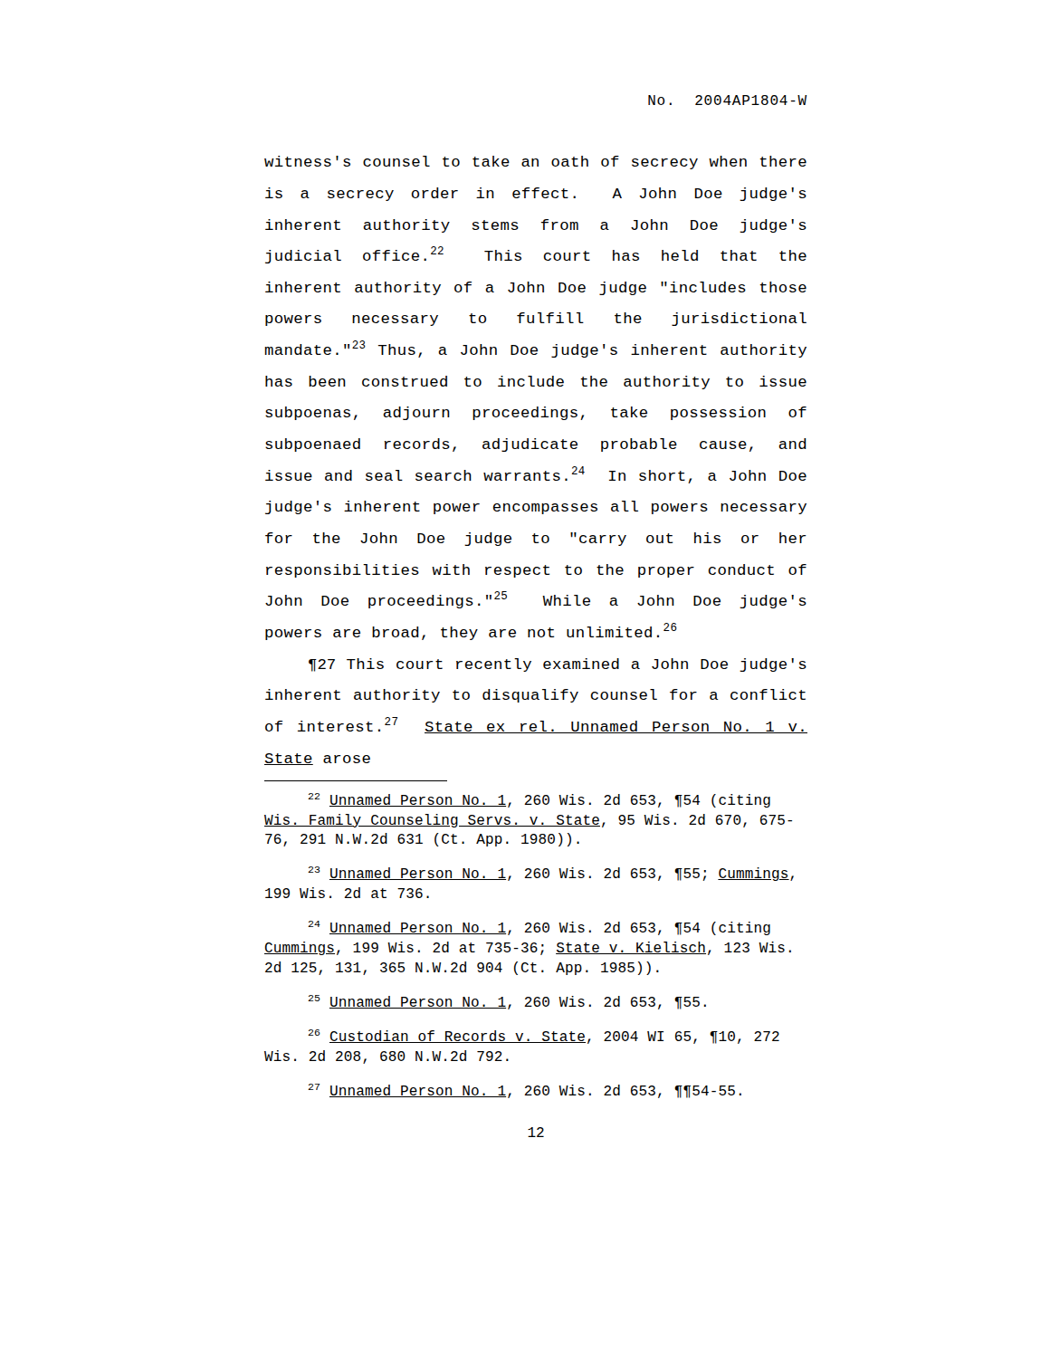No. 2004AP1804-W
witness's counsel to take an oath of secrecy when there is a secrecy order in effect. A John Doe judge's inherent authority stems from a John Doe judge's judicial office.22 This court has held that the inherent authority of a John Doe judge "includes those powers necessary to fulfill the jurisdictional mandate."23 Thus, a John Doe judge's inherent authority has been construed to include the authority to issue subpoenas, adjourn proceedings, take possession of subpoenaed records, adjudicate probable cause, and issue and seal search warrants.24 In short, a John Doe judge's inherent power encompasses all powers necessary for the John Doe judge to "carry out his or her responsibilities with respect to the proper conduct of John Doe proceedings."25 While a John Doe judge's powers are broad, they are not unlimited.26
¶27 This court recently examined a John Doe judge's inherent authority to disqualify counsel for a conflict of interest.27 State ex rel. Unnamed Person No. 1 v. State arose
22 Unnamed Person No. 1, 260 Wis. 2d 653, ¶54 (citing Wis. Family Counseling Servs. v. State, 95 Wis. 2d 670, 675-76, 291 N.W.2d 631 (Ct. App. 1980)).
23 Unnamed Person No. 1, 260 Wis. 2d 653, ¶55; Cummings, 199 Wis. 2d at 736.
24 Unnamed Person No. 1, 260 Wis. 2d 653, ¶54 (citing Cummings, 199 Wis. 2d at 735-36; State v. Kielisch, 123 Wis. 2d 125, 131, 365 N.W.2d 904 (Ct. App. 1985)).
25 Unnamed Person No. 1, 260 Wis. 2d 653, ¶55.
26 Custodian of Records v. State, 2004 WI 65, ¶10, 272 Wis. 2d 208, 680 N.W.2d 792.
27 Unnamed Person No. 1, 260 Wis. 2d 653, ¶¶54-55.
12